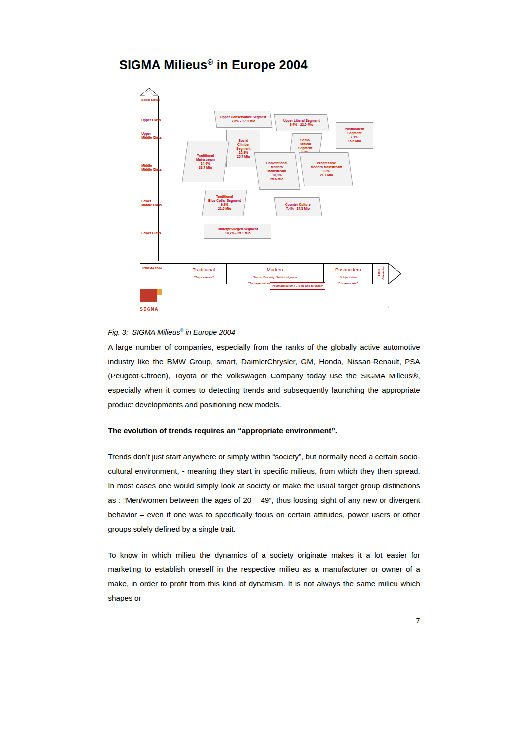SIGMA Milieus® in Europe 2004
Social Status
Upper Class
Upper
Middle Class
Middle
Middle Class
Lower
Middle Class
Lower Class
Upper Conservative Segment
7,6% - 17.9 Mio
Upper Liberal Segment
9,4% - 22.0 Mio
Postmodern
Segment
7,1%
16.6 Mio
Socio-
Critical
Segment
3,3%
7.7 Mio
Social
Climber
Segment
10,9%
25.7 Mio
Traditional
Mainstream
14,4%
33.7 Mio
Conventional
Modern
Mainstream
10,9%
25.6 Mio
Progressive
Modern Mainstream
9,3%
21.7 Mio
Traditional
Blue Collar Segment
9,2%
21.6 Mio
Counter Culture
7,4% - 17.5 Mio
Underprivileged Segment
10,7% - 25.1 Mio
©SIGMA 2004
Traditional
"To preserve"
Modern
Status, Property, Self-indulgence
"To have, to consume and to indulge"
Postmaterialism : „To be and to share“
Postmodern
Subjectivism
" I - am – me"
Basic Orientation
SIGMA
3
Fig. 3: SIGMA Milieus® in Europe 2004
A large number of companies, especially from the ranks of the globally active automotive industry like the BMW Group, smart, DaimlerChrysler, GM, Honda, Nissan-Renault, PSA (Peugeot-Citroen), Toyota or the Volkswagen Company today use the SIGMA Milieus®, especially when it comes to detecting trends and subsequently launching the appropriate product developments and positioning new models.
The evolution of trends requires an “appropriate environment”.
Trends don’t just start anywhere or simply within “society”, but normally need a certain socio-cultural environment, - meaning they start in specific milieus, from which they then spread. In most cases one would simply look at society or make the usual target group distinctions as : “Men/women between the ages of 20 – 49”, thus loosing sight of any new or divergent behavior – even if one was to specifically focus on certain attitudes, power users or other groups solely defined by a single trait.
To know in which milieu the dynamics of a society originate makes it a lot easier for marketing to establish oneself in the respective milieu as a manufacturer or owner of a make, in order to profit from this kind of dynamism. It is not always the same milieu which shapes or
7